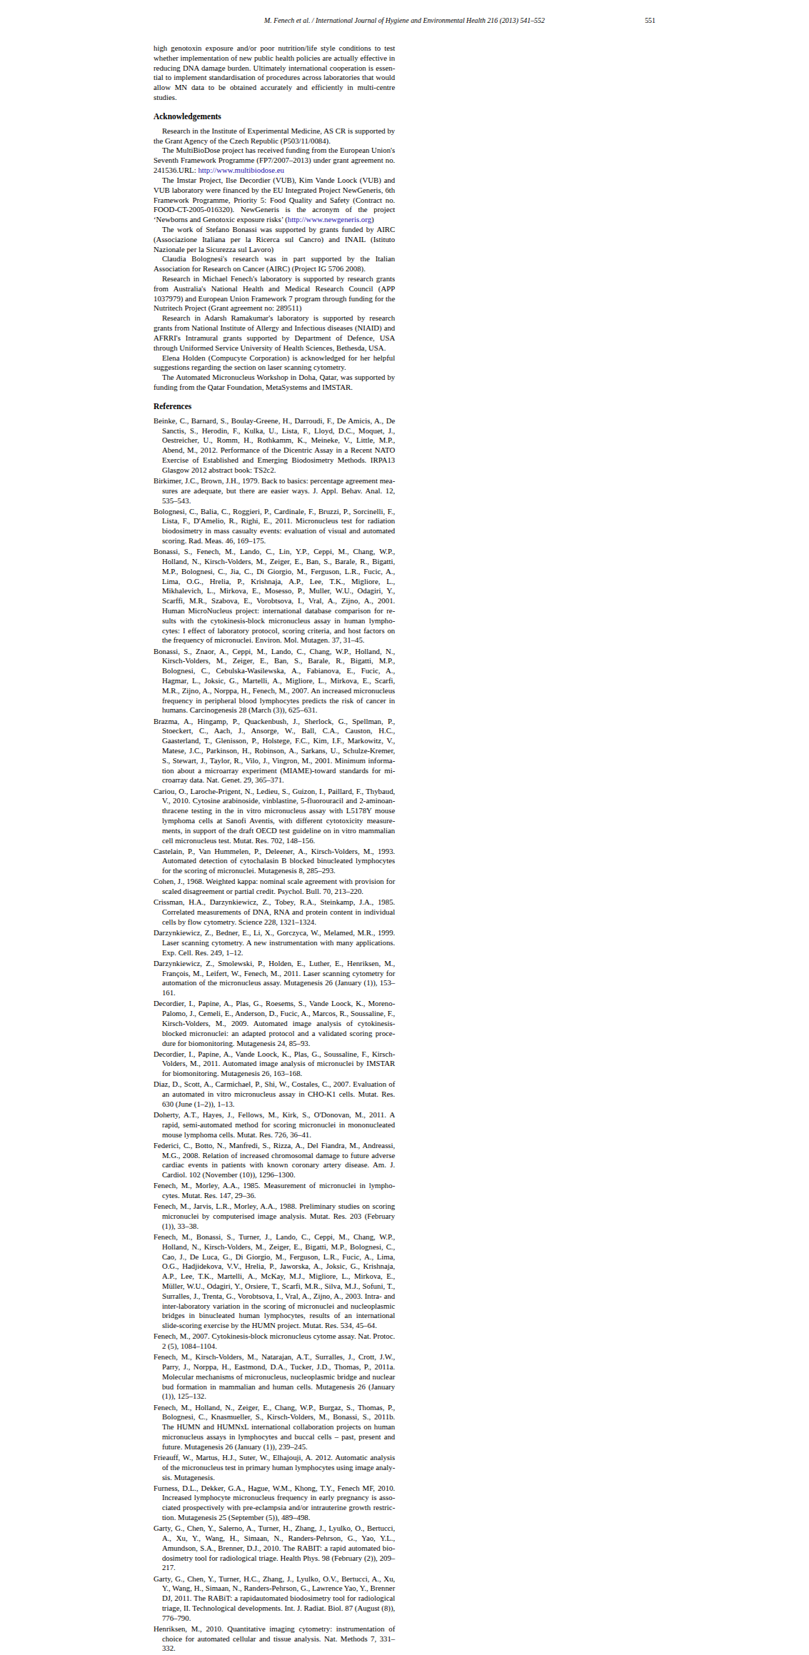M. Fenech et al. / International Journal of Hygiene and Environmental Health 216 (2013) 541–552
551
high genotoxin exposure and/or poor nutrition/life style conditions to test whether implementation of new public health policies are actually effective in reducing DNA damage burden. Ultimately international cooperation is essential to implement standardisation of procedures across laboratories that would allow MN data to be obtained accurately and efficiently in multi-centre studies.
Acknowledgements
Research in the Institute of Experimental Medicine, AS CR is supported by the Grant Agency of the Czech Republic (P503/11/0084).
The MultiBioDose project has received funding from the European Union's Seventh Framework Programme (FP7/2007–2013) under grant agreement no. 241536.URL: http://www.multibiodose.eu
The Imstar Project, Ilse Decordier (VUB), Kim Vande Loock (VUB) and VUB laboratory were financed by the EU Integrated Project NewGeneris, 6th Framework Programme, Priority 5: Food Quality and Safety (Contract no. FOOD-CT-2005-016320). NewGeneris is the acronym of the project ‘Newborns and Genotoxic exposure risks’ (http://www.newgeneris.org)
The work of Stefano Bonassi was supported by grants funded by AIRC (Associazione Italiana per la Ricerca sul Cancro) and INAIL (Istituto Nazionale per la Sicurezza sul Lavoro)
Claudia Bolognesi's research was in part supported by the Italian Association for Research on Cancer (AIRC) (Project IG 5706 2008).
Research in Michael Fenech's laboratory is supported by research grants from Australia's National Health and Medical Research Council (APP 1037979) and European Union Framework 7 program through funding for the Nutritech Project (Grant agreement no: 289511)
Research in Adarsh Ramakumar's laboratory is supported by research grants from National Institute of Allergy and Infectious diseases (NIAID) and AFRRI's Intramural grants supported by Department of Defence, USA through Uniformed Service University of Health Sciences, Bethesda, USA.
Elena Holden (Compucyte Corporation) is acknowledged for her helpful suggestions regarding the section on laser scanning cytometry.
The Automated Micronucleus Workshop in Doha, Qatar, was supported by funding from the Qatar Foundation, MetaSystems and IMSTAR.
References
Beinke, C., Barnard, S., Boulay-Greene, H., Darroudi, F., De Amicis, A., De Sanctis, S., Herodin, F., Kulka, U., Lista, F., Lloyd, D.C., Moquet, J., Oestreicher, U., Romm, H., Rothkamm, K., Meineke, V., Little, M.P., Abend, M., 2012. Performance of the Dicentric Assay in a Recent NATO Exercise of Established and Emerging Biodosimetry Methods. IRPA13 Glasgow 2012 abstract book: TS2c2.
Birkimer, J.C., Brown, J.H., 1979. Back to basics: percentage agreement measures are adequate, but there are easier ways. J. Appl. Behav. Anal. 12, 535–543.
Bolognesi, C., Balia, C., Roggieri, P., Cardinale, F., Bruzzi, P., Sorcinelli, F., Lista, F., D'Amelio, R., Righi, E., 2011. Micronucleus test for radiation biodosimetry in mass casualty events: evaluation of visual and automated scoring. Rad. Meas. 46, 169–175.
Bonassi, S., Fenech, M., Lando, C., Lin, Y.P., Ceppi, M., Chang, W.P., Holland, N., Kirsch-Volders, M., Zeiger, E., Ban, S., Barale, R., Bigatti, M.P., Bolognesi, C., Jia, C., Di Giorgio, M., Ferguson, L.R., Fucic, A., Lima, O.G., Hrelia, P., Krishnaja, A.P., Lee, T.K., Migliore, L., Mikhalevich, L., Mirkova, E., Mosesso, P., Muller, W.U., Odagiri, Y., Scarffi, M.R., Szabova, E., Vorobtsova, I., Vral, A., Zijno, A., 2001. Human MicroNucleus project: international database comparison for results with the cytokinesis-block micronucleus assay in human lymphocytes: I effect of laboratory protocol, scoring criteria, and host factors on the frequency of micronuclei. Environ. Mol. Mutagen. 37, 31–45.
Bonassi, S., Znaor, A., Ceppi, M., Lando, C., Chang, W.P., Holland, N., Kirsch-Volders, M., Zeiger, E., Ban, S., Barale, R., Bigatti, M.P., Bolognesi, C., Cebulska-Wasilewska, A., Fabianova, E., Fucic, A., Hagmar, L., Joksic, G., Martelli, A., Migliore, L., Mirkova, E., Scarfi, M.R., Zijno, A., Norppa, H., Fenech, M., 2007. An increased micronucleus frequency in peripheral blood lymphocytes predicts the risk of cancer in humans. Carcinogenesis 28 (March (3)), 625–631.
Brazma, A., Hingamp, P., Quackenbush, J., Sherlock, G., Spellman, P., Stoeckert, C., Aach, J., Ansorge, W., Ball, C.A., Causton, H.C., Gaasterland, T., Glenisson, P., Holstege, F.C., Kim, I.F., Markowitz, V., Matese, J.C., Parkinson, H., Robinson, A., Sarkans, U., Schulze-Kremer, S., Stewart, J., Taylor, R., Vilo, J., Vingron, M., 2001. Minimum information about a microarray experiment (MIAME)-toward standards for microarray data. Nat. Genet. 29, 365–371.
Cariou, O., Laroche-Prigent, N., Ledieu, S., Guizon, I., Paillard, F., Thybaud, V., 2010. Cytosine arabinoside, vinblastine, 5-fluorouracil and 2-aminoanthracene testing in the in vitro micronucleus assay with L5178Y mouse lymphoma cells at Sanofi Aventis, with different cytotoxicity measurements, in support of the draft OECD test guideline on in vitro mammalian cell micronucleus test. Mutat. Res. 702, 148–156.
Castelain, P., Van Hummelen, P., Deleener, A., Kirsch-Volders, M., 1993. Automated detection of cytochalasin B blocked binucleated lymphocytes for the scoring of micronuclei. Mutagenesis 8, 285–293.
Cohen, J., 1968. Weighted kappa: nominal scale agreement with provision for scaled disagreement or partial credit. Psychol. Bull. 70, 213–220.
Crissman, H.A., Darzynkiewicz, Z., Tobey, R.A., Steinkamp, J.A., 1985. Correlated measurements of DNA, RNA and protein content in individual cells by flow cytometry. Science 228, 1321–1324.
Darzynkiewicz, Z., Bedner, E., Li, X., Gorczyca, W., Melamed, M.R., 1999. Laser scanning cytometry. A new instrumentation with many applications. Exp. Cell. Res. 249, 1–12.
Darzynkiewicz, Z., Smolewski, P., Holden, E., Luther, E., Henriksen, M., François, M., Leifert, W., Fenech, M., 2011. Laser scanning cytometry for automation of the micronucleus assay. Mutagenesis 26 (January (1)), 153–161.
Decordier, I., Papine, A., Plas, G., Roesems, S., Vande Loock, K., Moreno-Palomo, J., Cemeli, E., Anderson, D., Fucic, A., Marcos, R., Soussaline, F., Kirsch-Volders, M., 2009. Automated image analysis of cytokinesis-blocked micronuclei: an adapted protocol and a validated scoring procedure for biomonitoring. Mutagenesis 24, 85–93.
Decordier, I., Papine, A., Vande Loock, K., Plas, G., Soussaline, F., Kirsch-Volders, M., 2011. Automated image analysis of micronuclei by IMSTAR for biomonitoring. Mutagenesis 26, 163–168.
Diaz, D., Scott, A., Carmichael, P., Shi, W., Costales, C., 2007. Evaluation of an automated in vitro micronucleus assay in CHO-K1 cells. Mutat. Res. 630 (June (1–2)), 1–13.
Doherty, A.T., Hayes, J., Fellows, M., Kirk, S., O'Donovan, M., 2011. A rapid, semi-automated method for scoring micronuclei in mononucleated mouse lymphoma cells. Mutat. Res. 726, 36–41.
Federici, C., Botto, N., Manfredi, S., Rizza, A., Del Fiandra, M., Andreassi, M.G., 2008. Relation of increased chromosomal damage to future adverse cardiac events in patients with known coronary artery disease. Am. J. Cardiol. 102 (November (10)), 1296–1300.
Fenech, M., Morley, A.A., 1985. Measurement of micronuclei in lymphocytes. Mutat. Res. 147, 29–36.
Fenech, M., Jarvis, L.R., Morley, A.A., 1988. Preliminary studies on scoring micronuclei by computerised image analysis. Mutat. Res. 203 (February (1)), 33–38.
Fenech, M., Bonassi, S., Turner, J., Lando, C., Ceppi, M., Chang, W.P., Holland, N., Kirsch-Volders, M., Zeiger, E., Bigatti, M.P., Bolognesi, C., Cao, J., De Luca, G., Di Giorgio, M., Ferguson, L.R., Fucic, A., Lima, O.G., Hadjidekova, V.V., Hrelia, P., Jaworska, A., Joksic, G., Krishnaja, A.P., Lee, T.K., Martelli, A., McKay, M.J., Migliore, L., Mirkova, E., Müller, W.U., Odagiri, Y., Orsiere, T., Scarfi, M.R., Silva, M.J., Sofuni, T., Surralles, J., Trenta, G., Vorobtsova, I., Vral, A., Zijno, A., 2003. Intra- and inter-laboratory variation in the scoring of micronuclei and nucleoplasmic bridges in binucleated human lymphocytes, results of an international slide-scoring exercise by the HUMN project. Mutat. Res. 534, 45–64.
Fenech, M., 2007. Cytokinesis-block micronucleus cytome assay. Nat. Protoc. 2 (5), 1084–1104.
Fenech, M., Kirsch-Volders, M., Natarajan, A.T., Surralles, J., Crott, J.W., Parry, J., Norppa, H., Eastmond, D.A., Tucker, J.D., Thomas, P., 2011a. Molecular mechanisms of micronucleus, nucleoplasmic bridge and nuclear bud formation in mammalian and human cells. Mutagenesis 26 (January (1)), 125–132.
Fenech, M., Holland, N., Zeiger, E., Chang, W.P., Burgaz, S., Thomas, P., Bolognesi, C., Knasmueller, S., Kirsch-Volders, M., Bonassi, S., 2011b. The HUMN and HUMNxL international collaboration projects on human micronucleus assays in lymphocytes and buccal cells – past, present and future. Mutagenesis 26 (January (1)), 239–245.
Frieauff, W., Martus, H.J., Suter, W., Elhajouji, A. 2012. Automatic analysis of the micronucleus test in primary human lymphocytes using image analysis. Mutagenesis.
Furness, D.L., Dekker, G.A., Hague, W.M., Khong, T.Y., Fenech MF, 2010. Increased lymphocyte micronucleus frequency in early pregnancy is associated prospectively with pre-eclampsia and/or intrauterine growth restriction. Mutagenesis 25 (September (5)), 489–498.
Garty, G., Chen, Y., Salerno, A., Turner, H., Zhang, J., Lyulko, O., Bertucci, A., Xu, Y., Wang, H., Simaan, N., Randers-Pehrson, G., Yao, Y.L., Amundson, S.A., Brenner, D.J., 2010. The RABIT: a rapid automated biodosimetry tool for radiological triage. Health Phys. 98 (February (2)), 209–217.
Garty, G., Chen, Y., Turner, H.C., Zhang, J., Lyulko, O.V., Bertucci, A., Xu, Y., Wang, H., Simaan, N., Randers-Pehrson, G., Lawrence Yao, Y., Brenner DJ, 2011. The RABiT: a rapidautomated biodosimetry tool for radiological triage, II. Technological developments. Int. J. Radiat. Biol. 87 (August (8)), 776–790.
Henriksen, M., 2010. Quantitative imaging cytometry: instrumentation of choice for automated cellular and tissue analysis. Nat. Methods 7, 331–332.